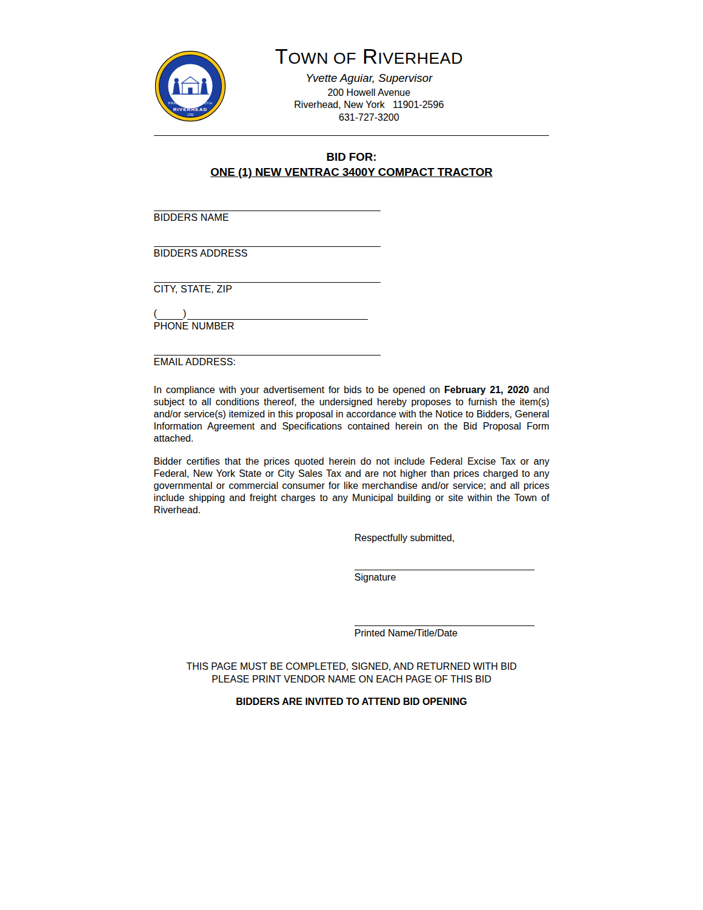PRAESIS PROVIDENTIA RIVERHEAD 1792
TOWN OF RIVERHEAD
Yvette Aguiar, Supervisor
200 Howell Avenue
Riverhead, New York 11901-2596
631-727-3200
BID FOR:
ONE (1) NEW VENTRAC 3400Y COMPACT TRACTOR
BIDDERS NAME
BIDDERS ADDRESS
CITY, STATE, ZIP
( ) PHONE NUMBER
EMAIL ADDRESS:
In compliance with your advertisement for bids to be opened on February 21, 2020 and subject to all conditions thereof, the undersigned hereby proposes to furnish the item(s) and/or service(s) itemized in this proposal in accordance with the Notice to Bidders, General Information Agreement and Specifications contained herein on the Bid Proposal Form attached.
Bidder certifies that the prices quoted herein do not include Federal Excise Tax or any Federal, New York State or City Sales Tax and are not higher than prices charged to any governmental or commercial consumer for like merchandise and/or service; and all prices include shipping and freight charges to any Municipal building or site within the Town of Riverhead.
Respectfully submitted,
Signature
Printed Name/Title/Date
THIS PAGE MUST BE COMPLETED, SIGNED, AND RETURNED WITH BID
PLEASE PRINT VENDOR NAME ON EACH PAGE OF THIS BID
BIDDERS ARE INVITED TO ATTEND BID OPENING